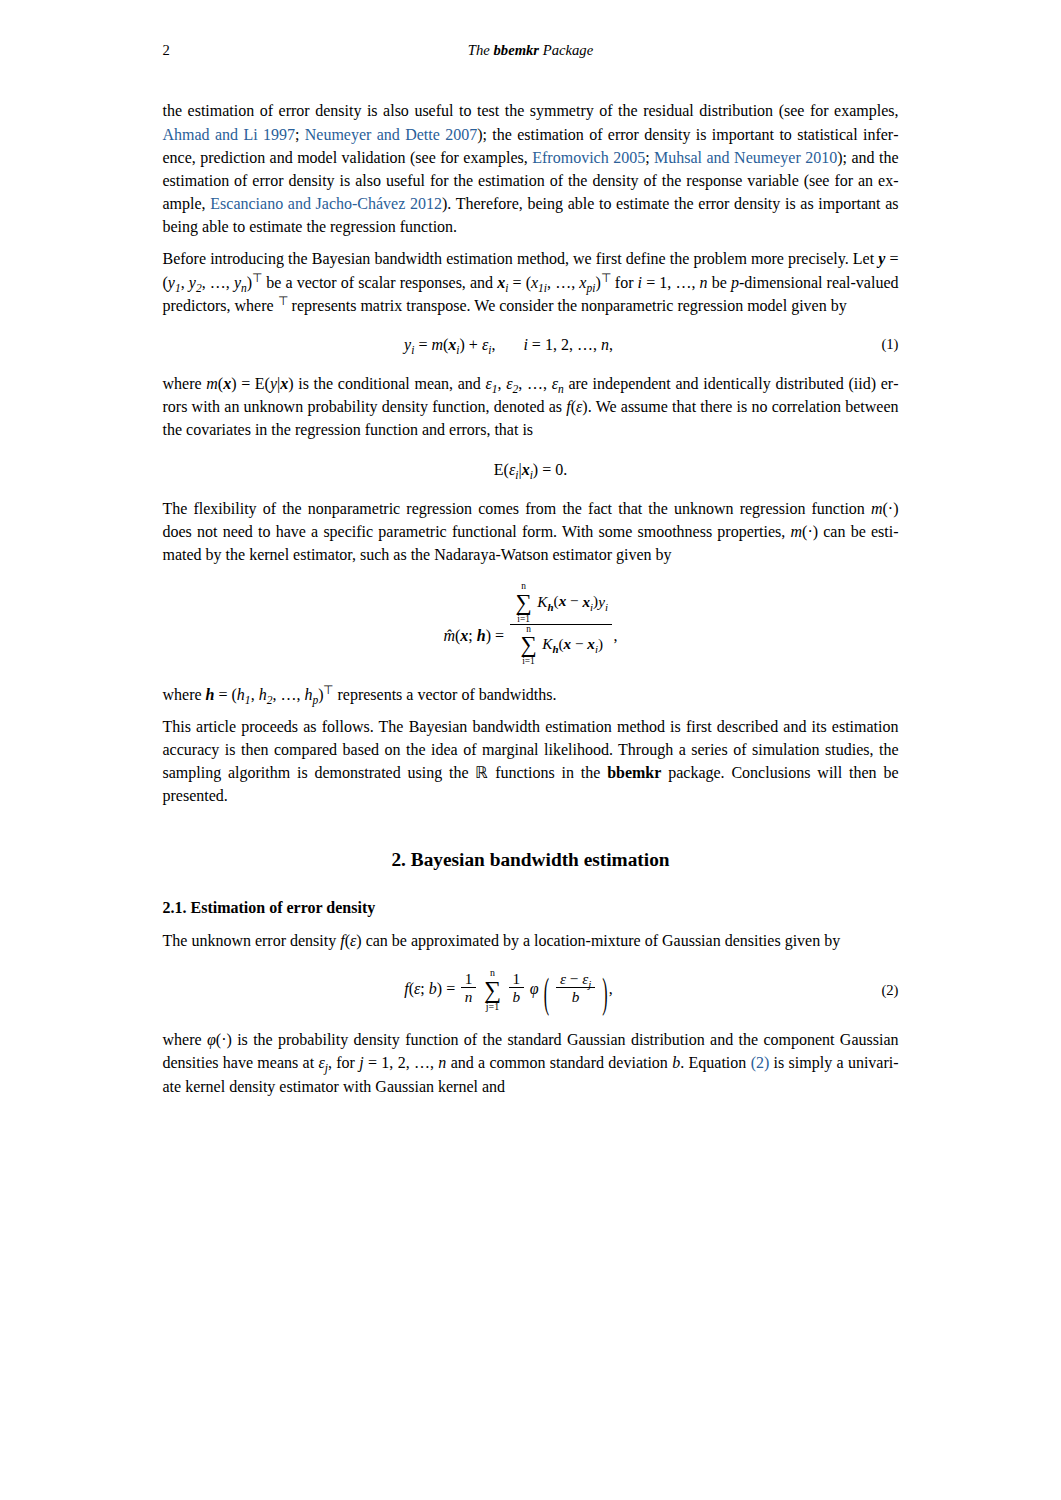2
The bbemkr Package
the estimation of error density is also useful to test the symmetry of the residual distribution (see for examples, Ahmad and Li 1997; Neumeyer and Dette 2007); the estimation of error density is important to statistical inference, prediction and model validation (see for examples, Efromovich 2005; Muhsal and Neumeyer 2010); and the estimation of error density is also useful for the estimation of the density of the response variable (see for an example, Escanciano and Jacho-Chávez 2012). Therefore, being able to estimate the error density is as important as being able to estimate the regression function.
Before introducing the Bayesian bandwidth estimation method, we first define the problem more precisely. Let y = (y1, y2, …, yn)⊤ be a vector of scalar responses, and xi = (x1i, …, xpi)⊤ for i = 1, …, n be p-dimensional real-valued predictors, where ⊤ represents matrix transpose. We consider the nonparametric regression model given by
yi = m(xi) + εi, i = 1, 2, …, n,
(1)
where m(x) = E(y|x) is the conditional mean, and ε1, ε2, …, εn are independent and identically distributed (iid) errors with an unknown probability density function, denoted as f(ε). We assume that there is no correlation between the covariates in the regression function and errors, that is
E(εi|xi) = 0.
The flexibility of the nonparametric regression comes from the fact that the unknown regression function m(·) does not need to have a specific parametric functional form. With some smoothness properties, m(·) can be estimated by the kernel estimator, such as the Nadaraya-Watson estimator given by
m̂(x; h) = n∑i=1 Kh(x − xi)yi n∑i=1 Kh(x − xi) ,
where h = (h1, h2, …, hp)⊤ represents a vector of bandwidths.
This article proceeds as follows. The Bayesian bandwidth estimation method is first described and its estimation accuracy is then compared based on the idea of marginal likelihood. Through a series of simulation studies, the sampling algorithm is demonstrated using the ℝ functions in the bbemkr package. Conclusions will then be presented.
2. Bayesian bandwidth estimation
2.1. Estimation of error density
The unknown error density f(ε) can be approximated by a location-mixture of Gaussian densities given by
f(ε; b) = 1 n n∑j=1 1 b φ ( ε − εj b ),
(2)
where φ(·) is the probability density function of the standard Gaussian distribution and the component Gaussian densities have means at εj, for j = 1, 2, …, n and a common standard deviation b. Equation (2) is simply a univariate kernel density estimator with Gaussian kernel and